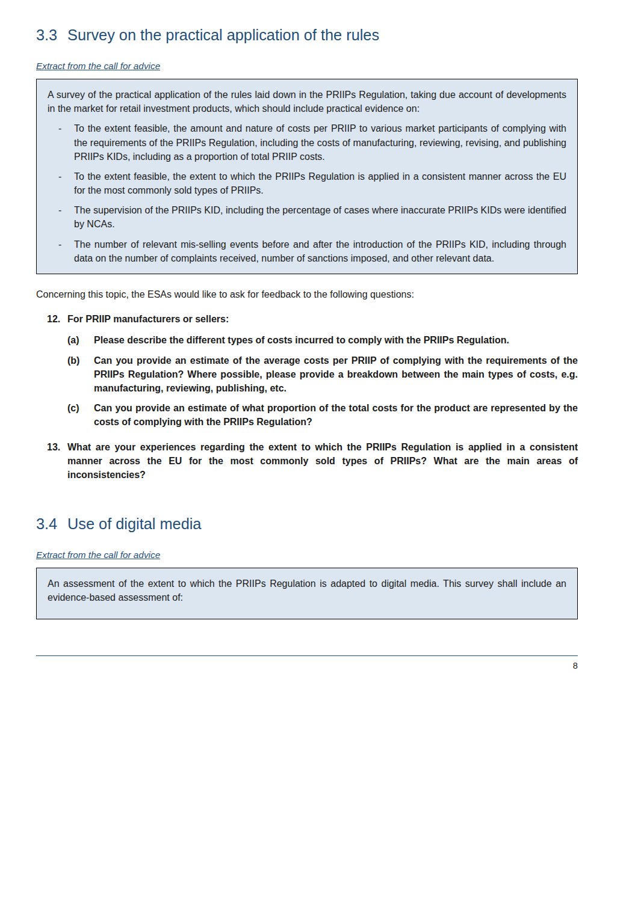3.3 Survey on the practical application of the rules
Extract from the call for advice
A survey of the practical application of the rules laid down in the PRIIPs Regulation, taking due account of developments in the market for retail investment products, which should include practical evidence on:
To the extent feasible, the amount and nature of costs per PRIIP to various market participants of complying with the requirements of the PRIIPs Regulation, including the costs of manufacturing, reviewing, revising, and publishing PRIIPs KIDs, including as a proportion of total PRIIP costs.
To the extent feasible, the extent to which the PRIIPs Regulation is applied in a consistent manner across the EU for the most commonly sold types of PRIIPs.
The supervision of the PRIIPs KID, including the percentage of cases where inaccurate PRIIPs KIDs were identified by NCAs.
The number of relevant mis-selling events before and after the introduction of the PRIIPs KID, including through data on the number of complaints received, number of sanctions imposed, and other relevant data.
Concerning this topic, the ESAs would like to ask for feedback to the following questions:
For PRIIP manufacturers or sellers:
Please describe the different types of costs incurred to comply with the PRIIPs Regulation.
Can you provide an estimate of the average costs per PRIIP of complying with the requirements of the PRIIPs Regulation? Where possible, please provide a breakdown between the main types of costs, e.g. manufacturing, reviewing, publishing, etc.
Can you provide an estimate of what proportion of the total costs for the product are represented by the costs of complying with the PRIIPs Regulation?
What are your experiences regarding the extent to which the PRIIPs Regulation is applied in a consistent manner across the EU for the most commonly sold types of PRIIPs? What are the main areas of inconsistencies?
3.4 Use of digital media
Extract from the call for advice
An assessment of the extent to which the PRIIPs Regulation is adapted to digital media. This survey shall include an evidence-based assessment of:
8